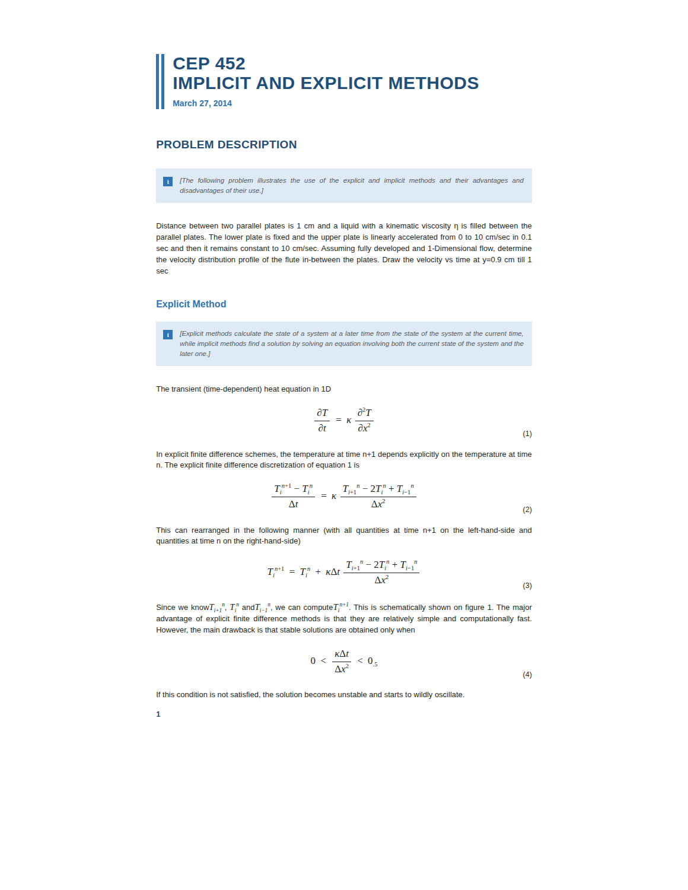CEP 452
Implicit and Explicit Methods
March 27, 2014
Problem Description
i
[The following problem illustrates the use of the explicit and implicit methods and their advantages and disadvantages of their use.]
Distance between two parallel plates is 1 cm and a liquid with a kinematic viscosity η is filled between the parallel plates. The lower plate is fixed and the upper plate is linearly accelerated from 0 to 10 cm/sec in 0.1 sec and then it remains constant to 10 cm/sec. Assuming fully developed and 1-Dimensional flow, determine the velocity distribution profile of the flute in-between the plates. Draw the velocity vs time at y=0.9 cm till 1 sec
Explicit Method
i
[Explicit methods calculate the state of a system at a later time from the state of the system at the current time, while implicit methods find a solution by solving an equation involving both the current state of the system and the later one.]
The transient (time-dependent) heat equation in 1D
∂T∂t = κ ∂2T∂x2
(1)
In explicit finite difference schemes, the temperature at time n+1 depends explicitly on the temperature at time n. The explicit finite difference discretization of equation 1 is
Tin+1 − Tin Δt = κ Ti+1n − 2Tin + Ti−1n Δx2
(2)
This can rearranged in the following manner (with all quantities at time n+1 on the left-hand-side and quantities at time n on the right-hand-side)
Tin+1 = Tin + κ Δt Ti+1n − 2Tin + Ti−1n Δx2
(3)
Since we knowTi+1n, Tin andTi−1n, we can computeTin+1. This is schematically shown on figure 1. The major advantage of explicit finite difference methods is that they are relatively simple and computationally fast. However, the main drawback is that stable solutions are obtained only when
0 < κ Δt Δx2 < 0.5
(4)
If this condition is not satisfied, the solution becomes unstable and starts to wildly oscillate.
1